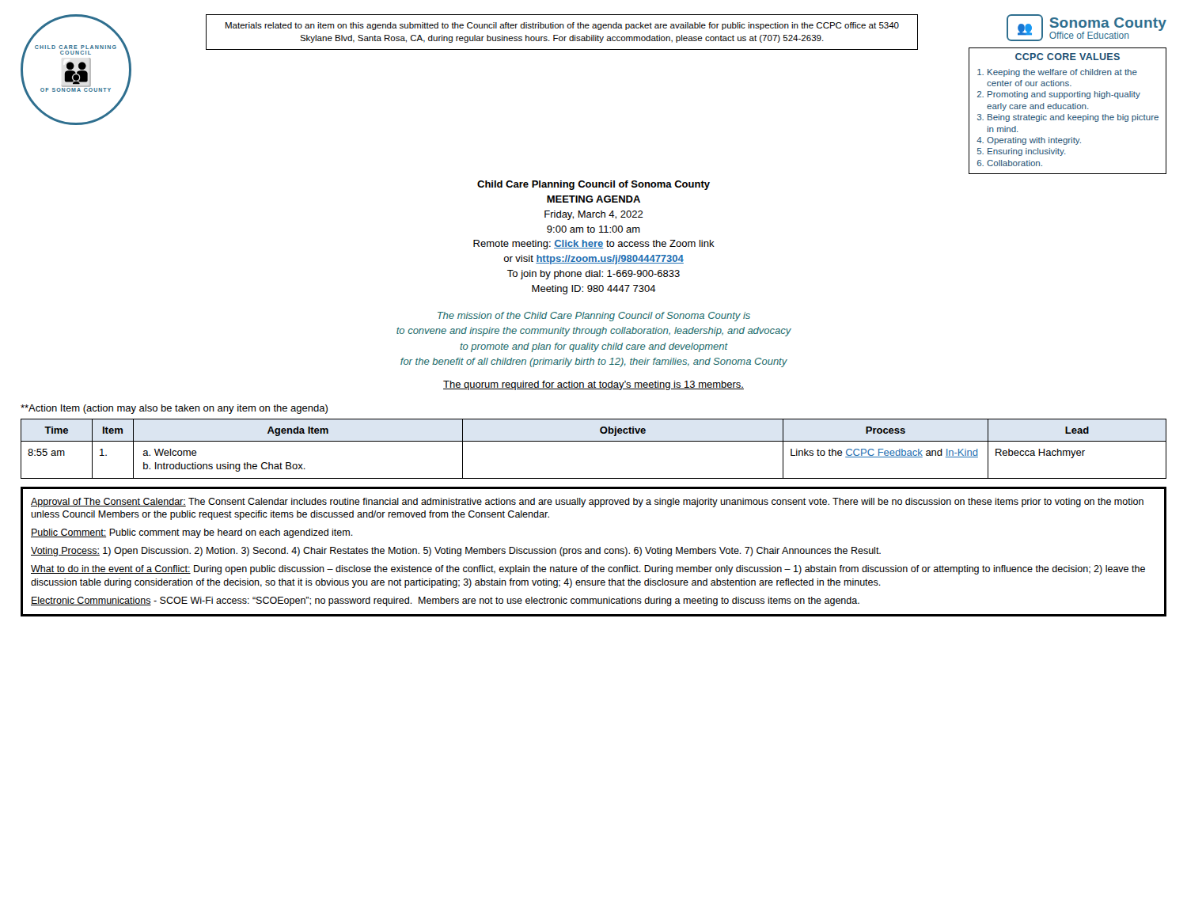CHILD CARE PLANNING COUNCIL
👪
OF SONOMA COUNTY
Materials related to an item on this agenda submitted to the Council after distribution of the agenda packet are available for public inspection in the CCPC office at 5340 Skylane Blvd, Santa Rosa, CA, during regular business hours. For disability accommodation, please contact us at (707) 524-2639.
👥
Sonoma County
Office of Education
CCPC CORE VALUES
Keeping the welfare of children at the center of our actions.
Promoting and supporting high-quality early care and education.
Being strategic and keeping the big picture in mind.
Operating with integrity.
Ensuring inclusivity.
Collaboration.
Child Care Planning Council of Sonoma County
MEETING AGENDA
Friday, March 4, 2022
9:00 am to 11:00 am
Remote meeting: Click here to access the Zoom link
or visit https://zoom.us/j/98044477304
To join by phone dial: 1-669-900-6833
Meeting ID: 980 4447 7304
The mission of the Child Care Planning Council of Sonoma County is
to convene and inspire the community through collaboration, leadership, and advocacy
to promote and plan for quality child care and development
for the benefit of all children (primarily birth to 12), their families, and Sonoma County
The quorum required for action at today’s meeting is 13 members.
**Action Item (action may also be taken on any item on the agenda)
| Time | Item | Agenda Item | Objective | Process | Lead |
| --- | --- | --- | --- | --- | --- |
| 8:55 am | 1. | Welcome Introductions using the Chat Box. | | Links to the CCPC Feedback and In-Kind | Rebecca Hachmyer |
Approval of The Consent Calendar: The Consent Calendar includes routine financial and administrative actions and are usually approved by a single majority unanimous consent vote. There will be no discussion on these items prior to voting on the motion unless Council Members or the public request specific items be discussed and/or removed from the Consent Calendar.
Public Comment: Public comment may be heard on each agendized item.
Voting Process: 1) Open Discussion. 2) Motion. 3) Second. 4) Chair Restates the Motion. 5) Voting Members Discussion (pros and cons). 6) Voting Members Vote. 7) Chair Announces the Result.
What to do in the event of a Conflict: During open public discussion – disclose the existence of the conflict, explain the nature of the conflict. During member only discussion – 1) abstain from discussion of or attempting to influence the decision; 2) leave the discussion table during consideration of the decision, so that it is obvious you are not participating; 3) abstain from voting; 4) ensure that the disclosure and abstention are reflected in the minutes.
Electronic Communications - SCOE Wi-Fi access: “SCOEopen”; no password required. Members are not to use electronic communications during a meeting to discuss items on the agenda.